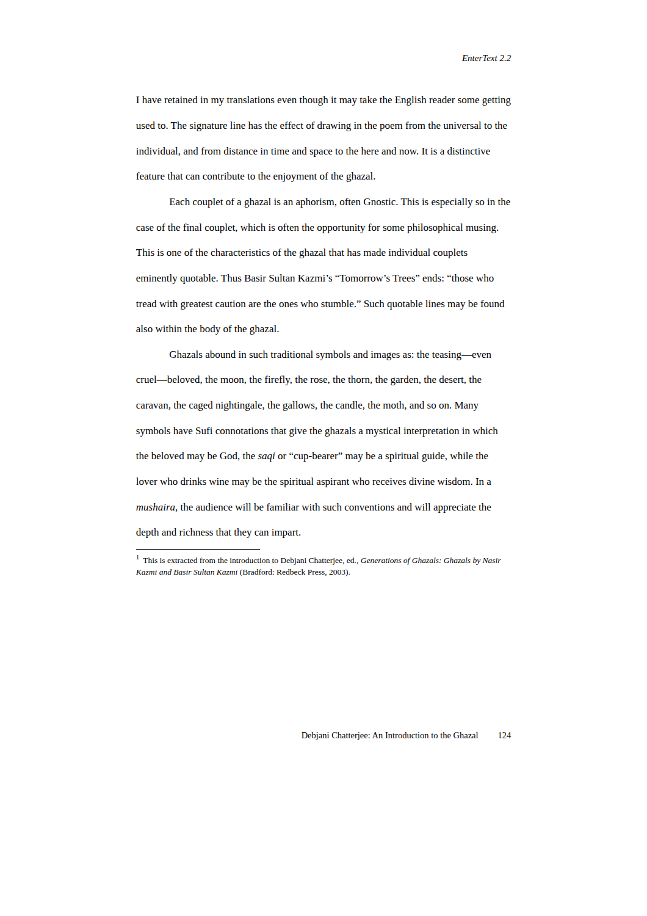EnterText 2.2
I have retained in my translations even though it may take the English reader some getting used to. The signature line has the effect of drawing in the poem from the universal to the individual, and from distance in time and space to the here and now. It is a distinctive feature that can contribute to the enjoyment of the ghazal.
Each couplet of a ghazal is an aphorism, often Gnostic. This is especially so in the case of the final couplet, which is often the opportunity for some philosophical musing. This is one of the characteristics of the ghazal that has made individual couplets eminently quotable. Thus Basir Sultan Kazmi’s “Tomorrow’s Trees” ends: “those who tread with greatest caution are the ones who stumble.” Such quotable lines may be found also within the body of the ghazal.
Ghazals abound in such traditional symbols and images as: the teasing—even cruel—beloved, the moon, the firefly, the rose, the thorn, the garden, the desert, the caravan, the caged nightingale, the gallows, the candle, the moth, and so on. Many symbols have Sufi connotations that give the ghazals a mystical interpretation in which the beloved may be God, the saqi or “cup-bearer” may be a spiritual guide, while the lover who drinks wine may be the spiritual aspirant who receives divine wisdom. In a mushaira, the audience will be familiar with such conventions and will appreciate the depth and richness that they can impart.
1 This is extracted from the introduction to Debjani Chatterjee, ed., Generations of Ghazals: Ghazals by Nasir Kazmi and Basir Sultan Kazmi (Bradford: Redbeck Press, 2003).
Debjani Chatterjee: An Introduction to the Ghazal124